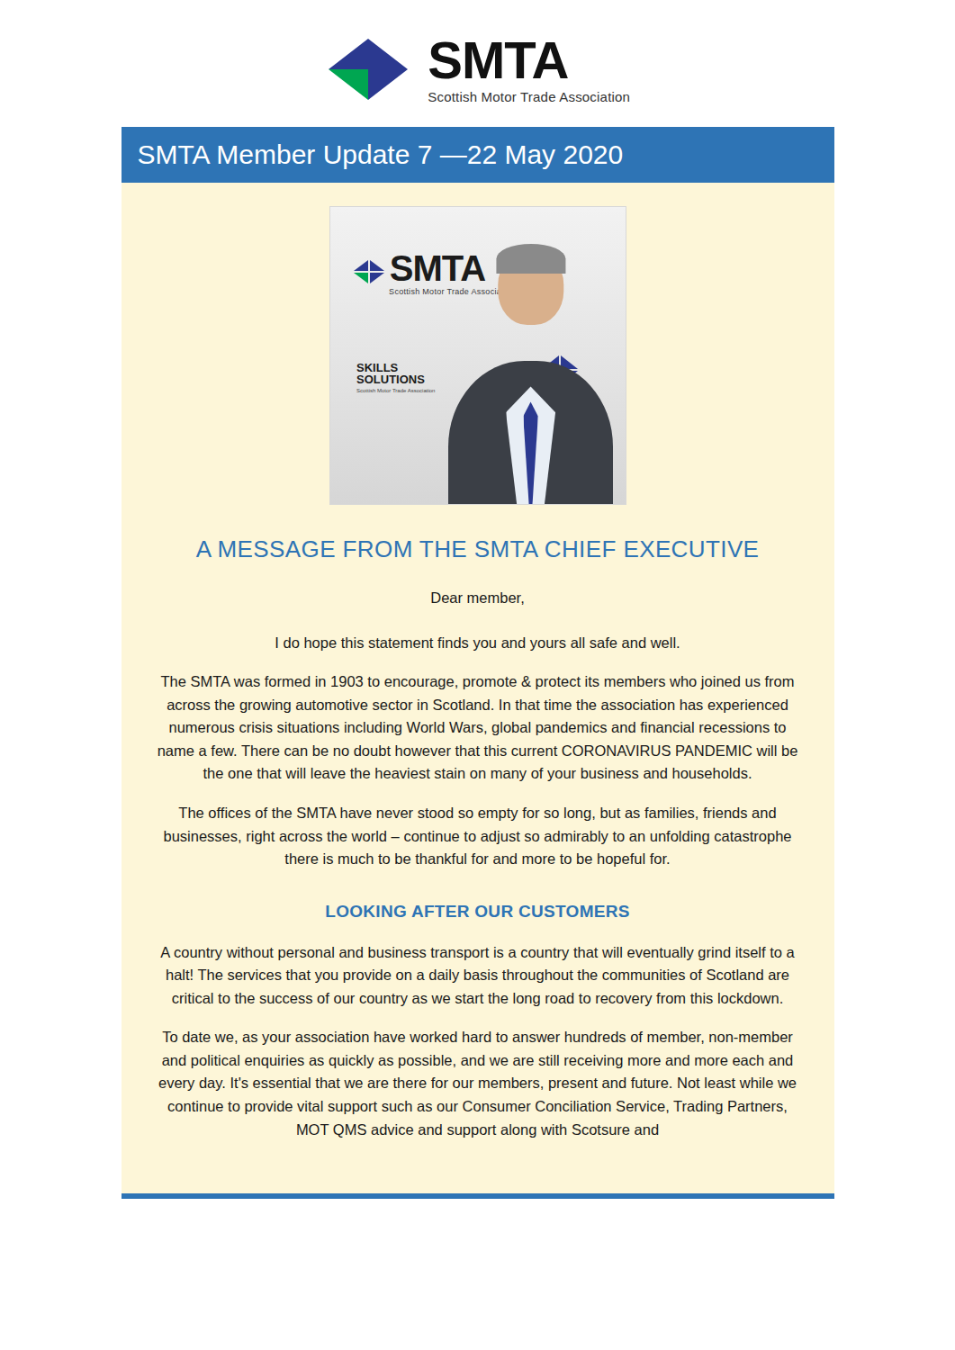SMTA
Scottish Motor Trade Association
SMTA Member Update 7 —22 May 2020
SMTA
Scottish Motor Trade Association
SKILLS
SOLUTIONS Scottish Motor Trade Association
A MESSAGE FROM THE SMTA CHIEF EXECUTIVE
Dear member,
I do hope this statement finds you and yours all safe and well.
The SMTA was formed in 1903 to encourage, promote & protect its members who joined us from across the growing automotive sector in Scotland. In that time the association has experienced numerous crisis situations including World Wars, global pandemics and financial recessions to name a few. There can be no doubt however that this current coronavirus pandemic will be the one that will leave the heaviest stain on many of your business and households.
The offices of the SMTA have never stood so empty for so long, but as families, friends and businesses, right across the world – continue to adjust so admirably to an unfolding catastrophe there is much to be thankful for and more to be hopeful for.
LOOKING AFTER OUR CUSTOMERS
A country without personal and business transport is a country that will eventually grind itself to a halt! The services that you provide on a daily basis throughout the communities of Scotland are critical to the success of our country as we start the long road to recovery from this lockdown.
To date we, as your association have worked hard to answer hundreds of member, non-member and political enquiries as quickly as possible, and we are still receiving more and more each and every day. It's essential that we are there for our members, present and future. Not least while we continue to provide vital support such as our Consumer Conciliation Service, Trading Partners, MOT QMS advice and support along with Scotsure and